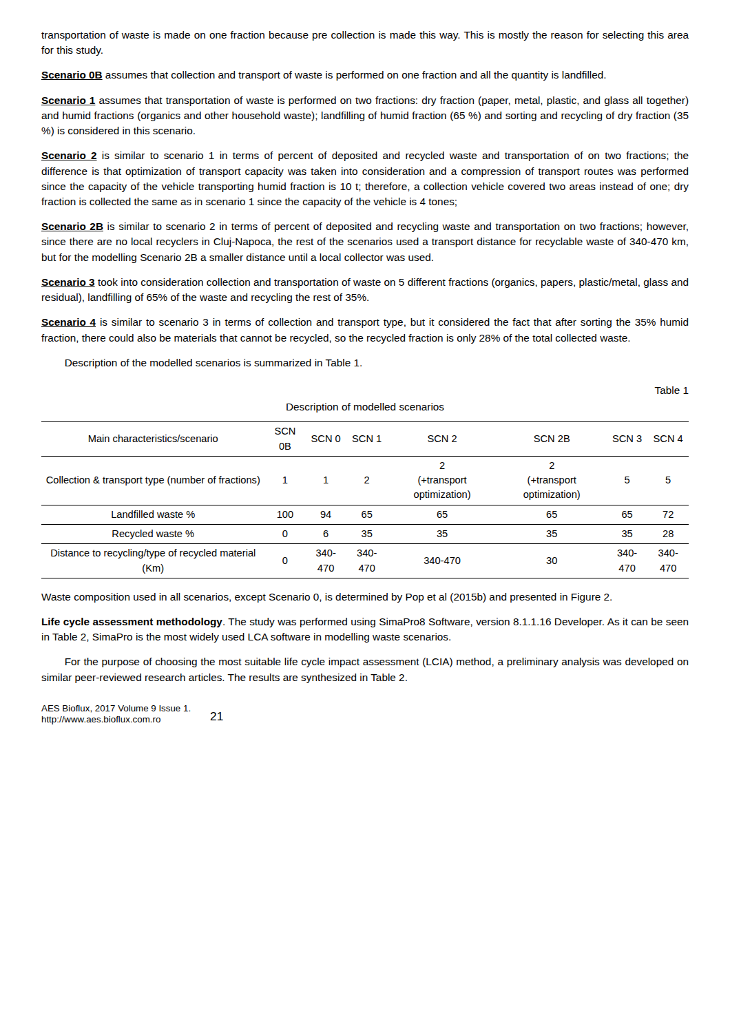transportation of waste is made on one fraction because pre collection is made this way. This is mostly the reason for selecting this area for this study.
Scenario 0B assumes that collection and transport of waste is performed on one fraction and all the quantity is landfilled.
Scenario 1 assumes that transportation of waste is performed on two fractions: dry fraction (paper, metal, plastic, and glass all together) and humid fractions (organics and other household waste); landfilling of humid fraction (65 %) and sorting and recycling of dry fraction (35 %) is considered in this scenario.
Scenario 2 is similar to scenario 1 in terms of percent of deposited and recycled waste and transportation of on two fractions; the difference is that optimization of transport capacity was taken into consideration and a compression of transport routes was performed since the capacity of the vehicle transporting humid fraction is 10 t; therefore, a collection vehicle covered two areas instead of one; dry fraction is collected the same as in scenario 1 since the capacity of the vehicle is 4 tones;
Scenario 2B is similar to scenario 2 in terms of percent of deposited and recycling waste and transportation on two fractions; however, since there are no local recyclers in Cluj-Napoca, the rest of the scenarios used a transport distance for recyclable waste of 340-470 km, but for the modelling Scenario 2B a smaller distance until a local collector was used.
Scenario 3 took into consideration collection and transportation of waste on 5 different fractions (organics, papers, plastic/metal, glass and residual), landfilling of 65% of the waste and recycling the rest of 35%.
Scenario 4 is similar to scenario 3 in terms of collection and transport type, but it considered the fact that after sorting the 35% humid fraction, there could also be materials that cannot be recycled, so the recycled fraction is only 28% of the total collected waste.
Description of the modelled scenarios is summarized in Table 1.
Table 1
Description of modelled scenarios
| Main characteristics/scenario | SCN 0B | SCN 0 | SCN 1 | SCN 2 | SCN 2B | SCN 3 | SCN 4 |
| --- | --- | --- | --- | --- | --- | --- | --- |
| Collection & transport type (number of fractions) | 1 | 1 | 2 | 2 (+transport optimization) | 2 (+transport optimization) | 5 | 5 |
| Landfilled waste % | 100 | 94 | 65 | 65 | 65 | 65 | 72 |
| Recycled waste % | 0 | 6 | 35 | 35 | 35 | 35 | 28 |
| Distance to recycling/type of recycled material (Km) | 0 | 340-470 | 340-470 | 340-470 | 30 | 340-470 | 340-470 |
Waste composition used in all scenarios, except Scenario 0, is determined by Pop et al (2015b) and presented in Figure 2.
Life cycle assessment methodology. The study was performed using SimaPro8 Software, version 8.1.1.16 Developer. As it can be seen in Table 2, SimaPro is the most widely used LCA software in modelling waste scenarios.
For the purpose of choosing the most suitable life cycle impact assessment (LCIA) method, a preliminary analysis was developed on similar peer-reviewed research articles. The results are synthesized in Table 2.
AES Bioflux, 2017 Volume 9 Issue 1.
http://www.aes.bioflux.com.ro
21